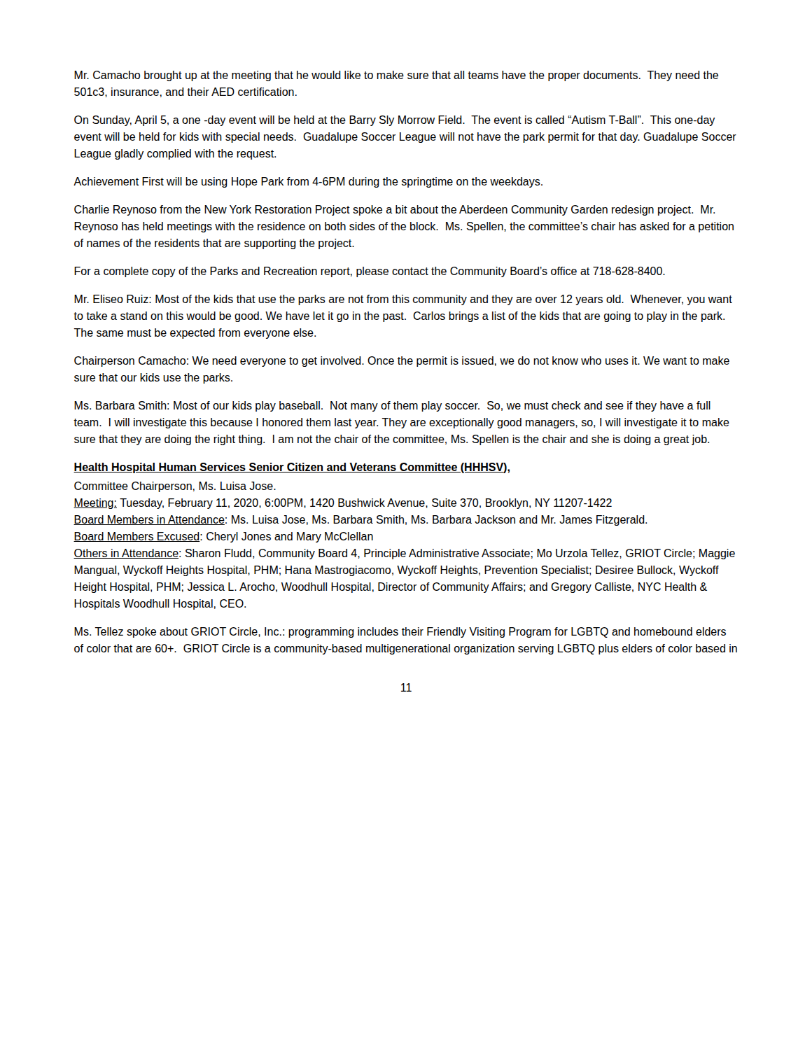Mr. Camacho brought up at the meeting that he would like to make sure that all teams have the proper documents. They need the 501c3, insurance, and their AED certification.
On Sunday, April 5, a one -day event will be held at the Barry Sly Morrow Field. The event is called “Autism T-Ball”. This one-day event will be held for kids with special needs. Guadalupe Soccer League will not have the park permit for that day. Guadalupe Soccer League gladly complied with the request.
Achievement First will be using Hope Park from 4-6PM during the springtime on the weekdays.
Charlie Reynoso from the New York Restoration Project spoke a bit about the Aberdeen Community Garden redesign project. Mr. Reynoso has held meetings with the residence on both sides of the block. Ms. Spellen, the committee’s chair has asked for a petition of names of the residents that are supporting the project.
For a complete copy of the Parks and Recreation report, please contact the Community Board’s office at 718-628-8400.
Mr. Eliseo Ruiz: Most of the kids that use the parks are not from this community and they are over 12 years old. Whenever, you want to take a stand on this would be good. We have let it go in the past. Carlos brings a list of the kids that are going to play in the park. The same must be expected from everyone else.
Chairperson Camacho: We need everyone to get involved. Once the permit is issued, we do not know who uses it. We want to make sure that our kids use the parks.
Ms. Barbara Smith: Most of our kids play baseball. Not many of them play soccer. So, we must check and see if they have a full team. I will investigate this because I honored them last year. They are exceptionally good managers, so, I will investigate it to make sure that they are doing the right thing. I am not the chair of the committee, Ms. Spellen is the chair and she is doing a great job.
Health Hospital Human Services Senior Citizen and Veterans Committee (HHHSV),
Committee Chairperson, Ms. Luisa Jose.
Meeting: Tuesday, February 11, 2020, 6:00PM, 1420 Bushwick Avenue, Suite 370, Brooklyn, NY 11207-1422
Board Members in Attendance: Ms. Luisa Jose, Ms. Barbara Smith, Ms. Barbara Jackson and Mr. James Fitzgerald.
Board Members Excused: Cheryl Jones and Mary McClellan
Others in Attendance: Sharon Fludd, Community Board 4, Principle Administrative Associate; Mo Urzola Tellez, GRIOT Circle; Maggie Mangual, Wyckoff Heights Hospital, PHM; Hana Mastrogiacomo, Wyckoff Heights, Prevention Specialist; Desiree Bullock, Wyckoff Height Hospital, PHM; Jessica L. Arocho, Woodhull Hospital, Director of Community Affairs; and Gregory Calliste, NYC Health & Hospitals Woodhull Hospital, CEO.
Ms. Tellez spoke about GRIOT Circle, Inc.: programming includes their Friendly Visiting Program for LGBTQ and homebound elders of color that are 60+. GRIOT Circle is a community-based multigenerational organization serving LGBTQ plus elders of color based in
11